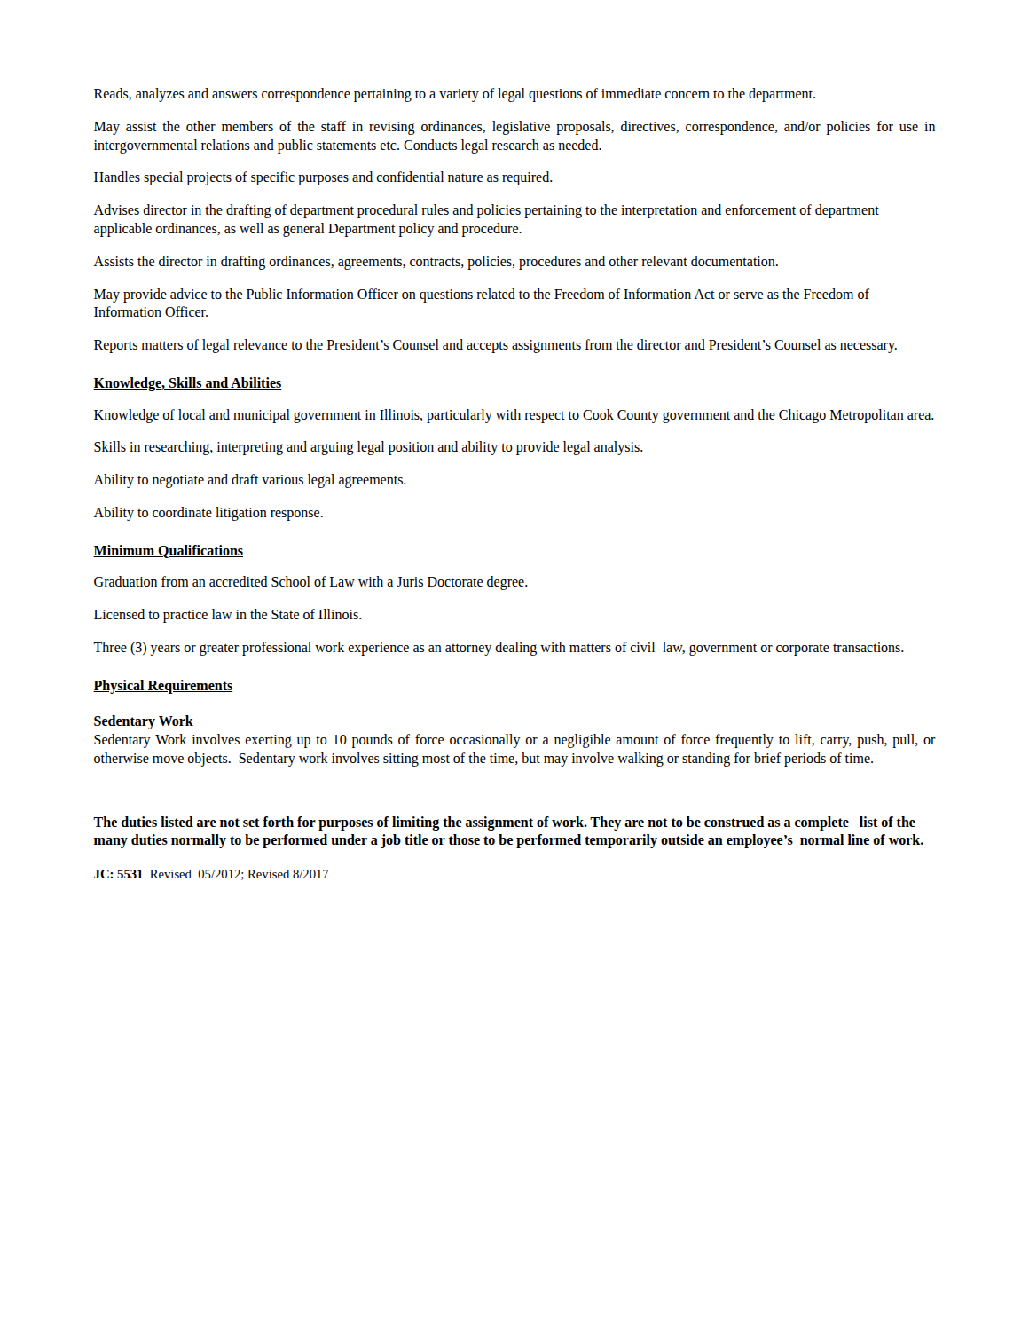Reads, analyzes and answers correspondence pertaining to a variety of legal questions of immediate concern to the department.
May assist the other members of the staff in revising ordinances, legislative proposals, directives, correspondence, and/or policies for use in intergovernmental relations and public statements etc. Conducts legal research as needed.
Handles special projects of specific purposes and confidential nature as required.
Advises director in the drafting of department procedural rules and policies pertaining to the interpretation and enforcement of department applicable ordinances, as well as general Department policy and procedure.
Assists the director in drafting ordinances, agreements, contracts, policies, procedures and other relevant documentation.
May provide advice to the Public Information Officer on questions related to the Freedom of Information Act or serve as the Freedom of Information Officer.
Reports matters of legal relevance to the President’s Counsel and accepts assignments from the director and President’s Counsel as necessary.
Knowledge, Skills and Abilities
Knowledge of local and municipal government in Illinois, particularly with respect to Cook County government and the Chicago Metropolitan area.
Skills in researching, interpreting and arguing legal position and ability to provide legal analysis.
Ability to negotiate and draft various legal agreements.
Ability to coordinate litigation response.
Minimum Qualifications
Graduation from an accredited School of Law with a Juris Doctorate degree.
Licensed to practice law in the State of Illinois.
Three (3) years or greater professional work experience as an attorney dealing with matters of civil law, government or corporate transactions.
Physical Requirements
Sedentary Work
Sedentary Work involves exerting up to 10 pounds of force occasionally or a negligible amount of force frequently to lift, carry, push, pull, or otherwise move objects. Sedentary work involves sitting most of the time, but may involve walking or standing for brief periods of time.
The duties listed are not set forth for purposes of limiting the assignment of work. They are not to be construed as a complete list of the many duties normally to be performed under a job title or those to be performed temporarily outside an employee’s normal line of work.
JC: 5531 Revised 05/2012; Revised 8/2017